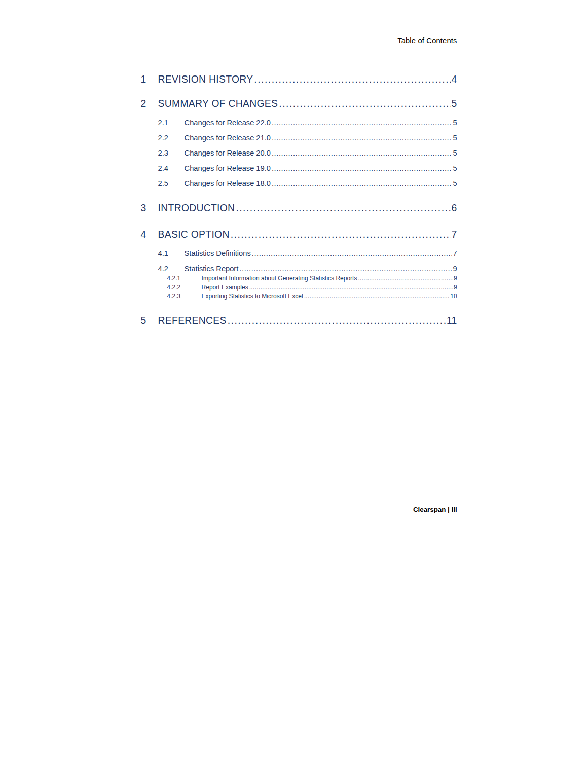Table of Contents
1 REVISION HISTORY 4
2 SUMMARY OF CHANGES 5
2.1 Changes for Release 22.0 5
2.2 Changes for Release 21.0 5
2.3 Changes for Release 20.0 5
2.4 Changes for Release 19.0 5
2.5 Changes for Release 18.0 5
3 INTRODUCTION 6
4 BASIC OPTION 7
4.1 Statistics Definitions 7
4.2 Statistics Report 9
4.2.1 Important Information about Generating Statistics Reports 9
4.2.2 Report Examples 9
4.2.3 Exporting Statistics to Microsoft Excel 10
5 REFERENCES 11
Clearspan | iii